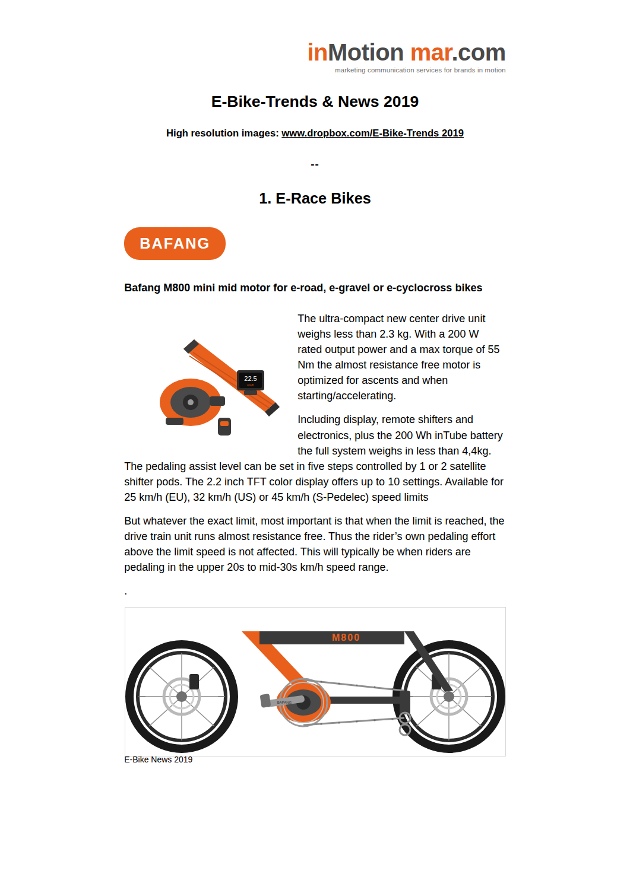in Motion mar.com
marketing communication services for brands in motion
E-Bike-Trends & News 2019
High resolution images: www.dropbox.com/E-Bike-Trends 2019
--
1. E-Race Bikes
BAFANG
Bafang M800 mini mid motor for e-road, e-gravel or e-cyclocross bikes
22.5 km/h
The ultra-compact new center drive unit weighs less than 2.3 kg. With a 200 W rated output power and a max torque of 55 Nm the almost resistance free motor is optimized for ascents and when starting/accelerating.
Including display, remote shifters and electronics, plus the 200 Wh inTube battery the full system weighs in less than 4,4kg. The pedaling assist level can be set in five steps controlled by 1 or 2 satellite shifter pods. The 2.2 inch TFT color display offers up to 10 settings. Available for 25 km/h (EU), 32 km/h (US) or 45 km/h (S-Pedelec) speed limits
But whatever the exact limit, most important is that when the limit is reached, the drive train unit runs almost resistance free. Thus the rider’s own pedaling effort above the limit speed is not affected. This will typically be when riders are pedaling in the upper 20s to mid-30s km/h speed range.
.
M800 BAFANG
E-Bike News 2019